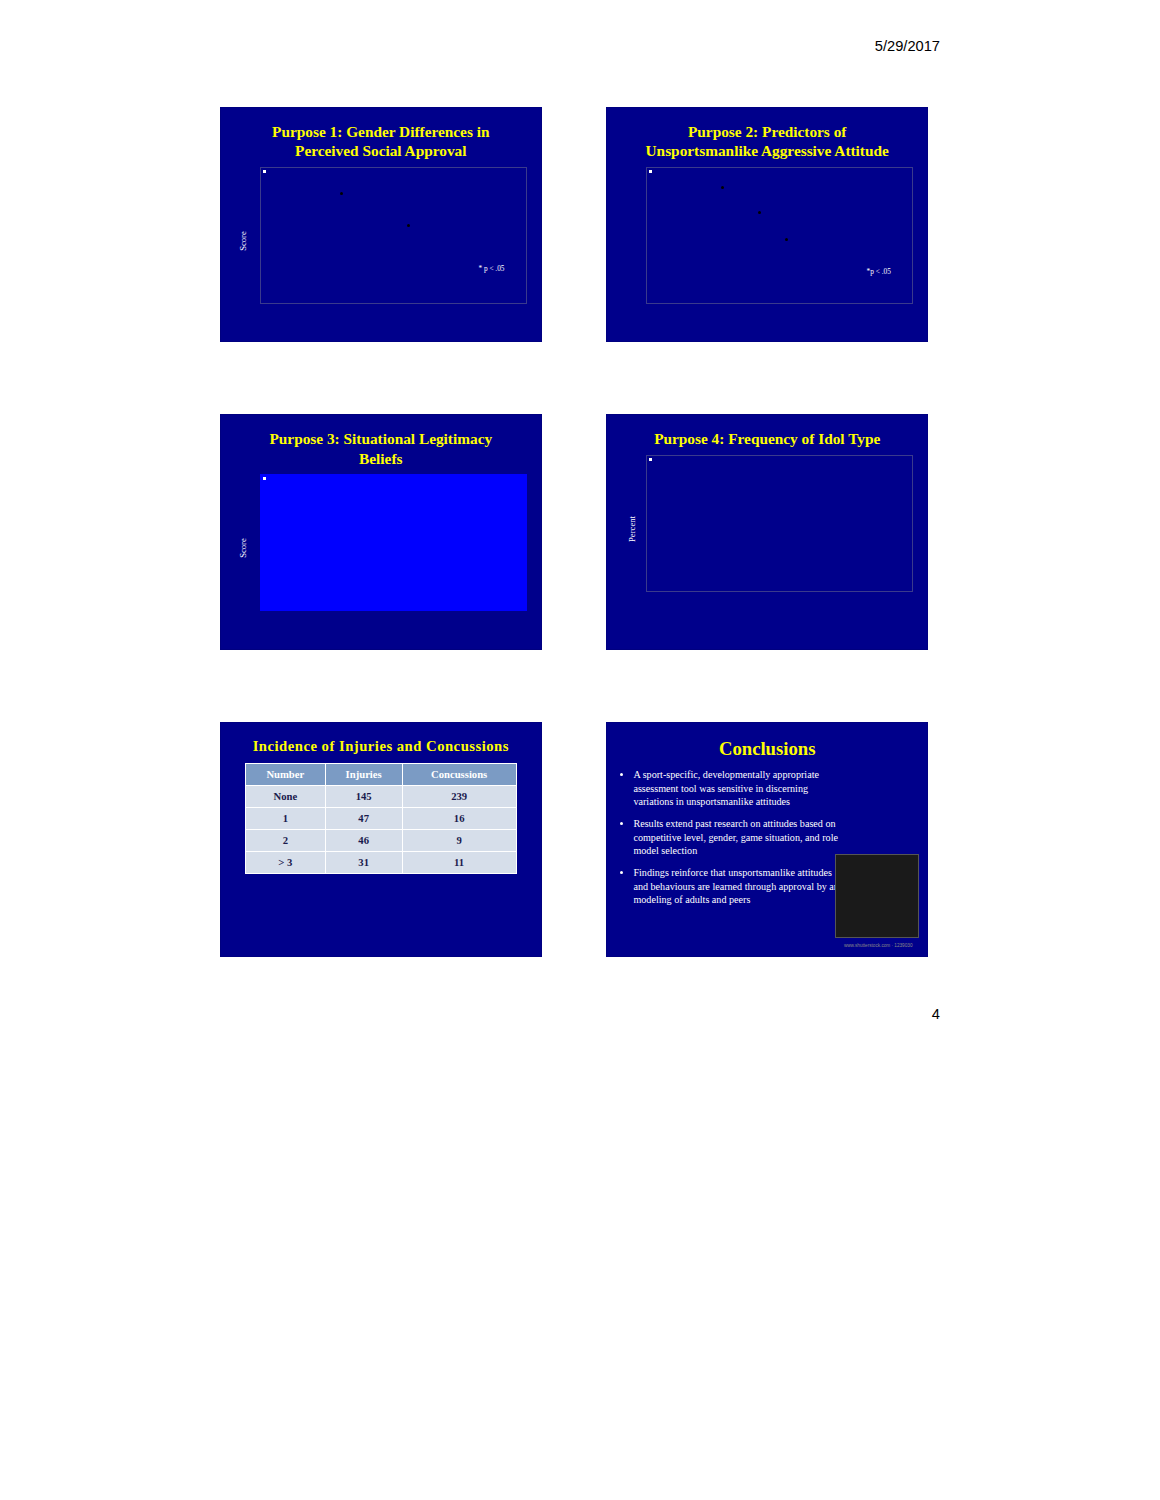5/29/2017
Purpose 1: Gender Differences in
Perceived Social Approval
Score
* p < .05
Purpose 2: Predictors of
Unsportsmanlike Aggressive Attitude
Regression Coefficient
*p < .05
Purpose 3: Situational Legitimacy
Beliefs
Score
Purpose 4: Frequency of Idol Type
Percent
Incidence of Injuries and Concussions
| Number | Injuries | Concussions |
| --- | --- | --- |
| None | 145 | 239 |
| 1 | 47 | 16 |
| 2 | 46 | 9 |
| > 3 | 31 | 11 |
Conclusions
A sport-specific, developmentally appropriate assessment tool was sensitive in discerning variations in unsportsmanlike attitudes
Results extend past research on attitudes based on competitive level, gender, game situation, and role model selection
Findings reinforce that unsportsmanlike attitudes and behaviours are learned through approval by and modeling of adults and peers
www.shutterstock.com · 1239030
4